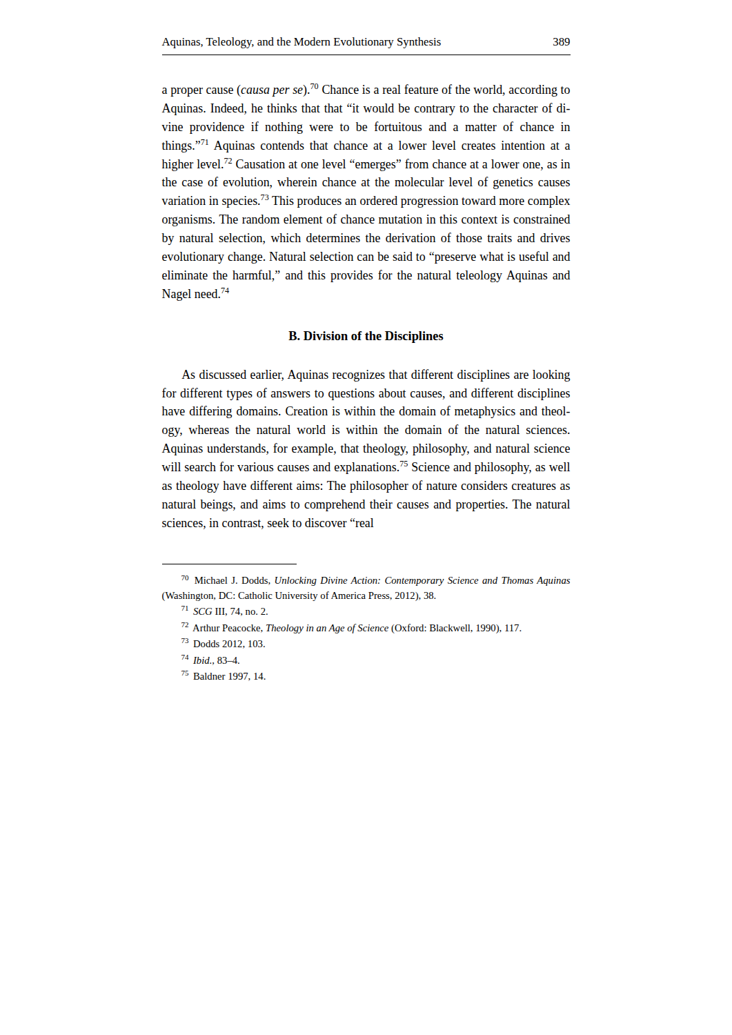Aquinas, Teleology, and the Modern Evolutionary Synthesis 389
a proper cause (causa per se).70 Chance is a real feature of the world, according to Aquinas. Indeed, he thinks that that “it would be contrary to the character of divine providence if nothing were to be fortuitous and a matter of chance in things.”71 Aquinas contends that chance at a lower level creates intention at a higher level.72 Causation at one level “emerges” from chance at a lower one, as in the case of evolution, wherein chance at the molecular level of genetics causes variation in species.73 This produces an ordered progression toward more complex organisms. The random element of chance mutation in this context is constrained by natural selection, which determines the derivation of those traits and drives evolutionary change. Natural selection can be said to “preserve what is useful and eliminate the harmful,” and this provides for the natural teleology Aquinas and Nagel need.74
B. Division of the Disciplines
As discussed earlier, Aquinas recognizes that different disciplines are looking for different types of answers to questions about causes, and different disciplines have differing domains. Creation is within the domain of metaphysics and theology, whereas the natural world is within the domain of the natural sciences. Aquinas understands, for example, that theology, philosophy, and natural science will search for various causes and explanations.75 Science and philosophy, as well as theology have different aims: The philosopher of nature considers creatures as natural beings, and aims to comprehend their causes and properties. The natural sciences, in contrast, seek to discover “real
70 Michael J. Dodds, Unlocking Divine Action: Contemporary Science and Thomas Aquinas (Washington, DC: Catholic University of America Press, 2012), 38.
71 SCG III, 74, no. 2.
72 Arthur Peacocke, Theology in an Age of Science (Oxford: Blackwell, 1990), 117.
73 Dodds 2012, 103.
74 Ibid., 83–4.
75 Baldner 1997, 14.